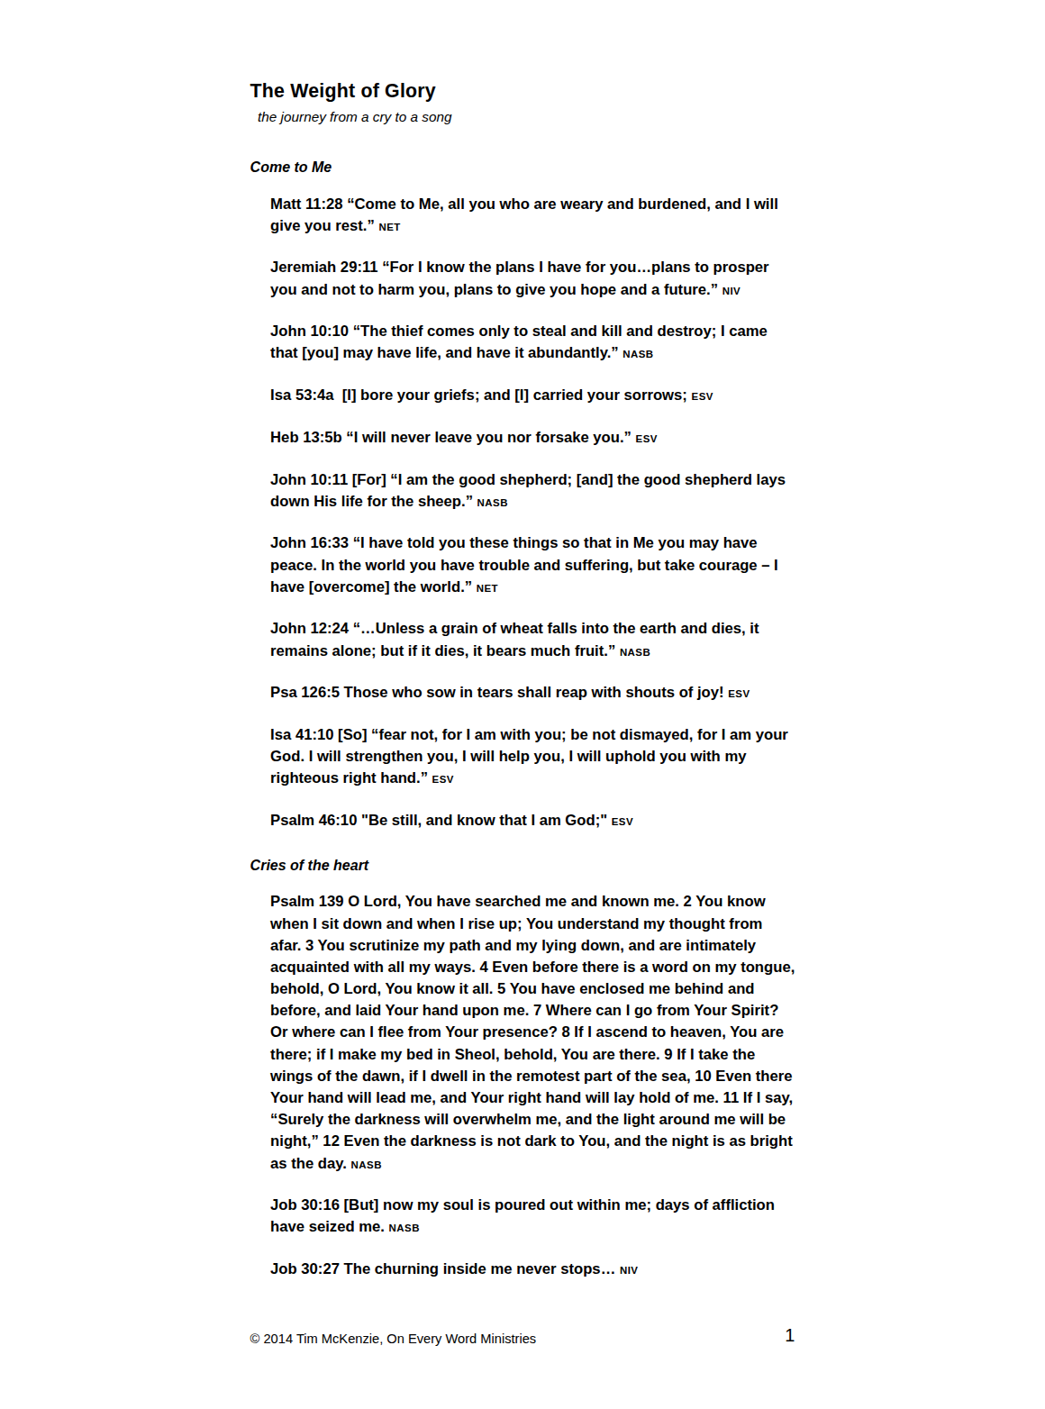The Weight of Glory
the journey from a cry to a song
Come to Me
Matt 11:28 “Come to Me, all you who are weary and burdened, and I will give you rest.” NET
Jeremiah 29:11 “For I know the plans I have for you…plans to prosper you and not to harm you, plans to give you hope and a future.” NIV
John 10:10 “The thief comes only to steal and kill and destroy; I came that [you] may have life, and have it abundantly.” NASB
Isa 53:4a [I] bore your griefs; and [I] carried your sorrows; ESV
Heb 13:5b “I will never leave you nor forsake you.” ESV
John 10:11 [For] “I am the good shepherd; [and] the good shepherd lays down His life for the sheep.” NASB
John 16:33 “I have told you these things so that in Me you may have peace. In the world you have trouble and suffering, but take courage – I have [overcome] the world.” NET
John 12:24 “…Unless a grain of wheat falls into the earth and dies, it remains alone; but if it dies, it bears much fruit.” NASB
Psa 126:5 Those who sow in tears shall reap with shouts of joy! ESV
Isa 41:10 [So] “fear not, for I am with you; be not dismayed, for I am your God. I will strengthen you, I will help you, I will uphold you with my righteous right hand.” ESV
Psalm 46:10 "Be still, and know that I am God;" ESV
Cries of the heart
Psalm 139 O Lord, You have searched me and known me. 2 You know when I sit down and when I rise up; You understand my thought from afar. 3 You scrutinize my path and my lying down, and are intimately acquainted with all my ways. 4 Even before there is a word on my tongue, behold, O Lord, You know it all. 5 You have enclosed me behind and before, and laid Your hand upon me. 7 Where can I go from Your Spirit? Or where can I flee from Your presence? 8 If I ascend to heaven, You are there; if I make my bed in Sheol, behold, You are there. 9 If I take the wings of the dawn, if I dwell in the remotest part of the sea, 10 Even there Your hand will lead me, and Your right hand will lay hold of me. 11 If I say, “Surely the darkness will overwhelm me, and the light around me will be night,” 12 Even the darkness is not dark to You, and the night is as bright as the day. NASB
Job 30:16 [But] now my soul is poured out within me; days of affliction have seized me. NASB
Job 30:27 The churning inside me never stops… NIV
© 2014 Tim McKenzie, On Every Word Ministries 1